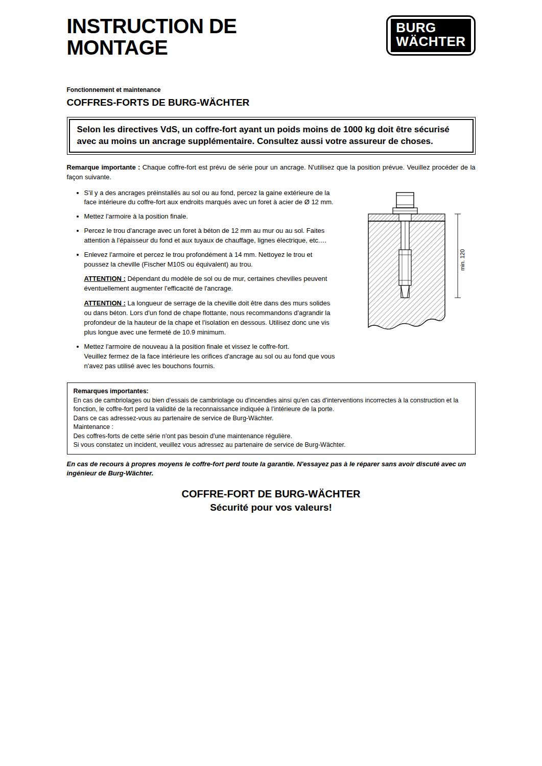INSTRUCTION DE MONTAGE
BURG
WÄCHTER
Fonctionnement et maintenance
COFFRES-FORTS DE BURG-WÄCHTER
Selon les directives VdS, un coffre-fort ayant un poids moins de 1000 kg doit être sécurisé avec au moins un ancrage supplémentaire. Consultez aussi votre assureur de choses.
Remarque importante : Chaque coffre-fort est prévu de série pour un ancrage. N'utilisez que la position prévue. Veuillez procéder de la façon suivante.
min. 120
S'il y a des ancrages préinstallés au sol ou au fond, percez la gaine extérieure de la face intérieure du coffre-fort aux endroits marqués avec un foret à acier de Ø 12 mm.
Mettez l'armoire à la position finale.
Percez le trou d'ancrage avec un foret à béton de 12 mm au mur ou au sol. Faites attention à l'épaisseur du fond et aux tuyaux de chauffage, lignes électrique, etc.…
Enlevez l'armoire et percez le trou profondément à 14 mm. Nettoyez le trou et poussez la cheville (Fischer M10S ou équivalent) au trou.
ATTENTION : Dépendant du modèle de sol ou de mur, certaines chevilles peuvent éventuellement augmenter l'efficacité de l'ancrage.
ATTENTION : La longueur de serrage de la cheville doit être dans des murs solides ou dans béton. Lors d'un fond de chape flottante, nous recommandons d'agrandir la profondeur de la hauteur de la chape et l'isolation en dessous. Utilisez donc une vis plus longue avec une fermeté de 10.9 minimum.
Mettez l'armoire de nouveau à la position finale et vissez le coffre-fort.
Veuillez fermez de la face intérieure les orifices d'ancrage au sol ou au fond que vous n'avez pas utilisé avec les bouchons fournis.
Remarques importantes:
En cas de cambriolages ou bien d'essais de cambriolage ou d'incendies ainsi qu'en cas d'interventions incorrectes à la construction et la fonction, le coffre-fort perd la validité de la reconnaissance indiquée à l'intérieure de la porte.
Dans ce cas adressez-vous au partenaire de service de Burg-Wächter.
Maintenance :
Des coffres-forts de cette série n'ont pas besoin d'une maintenance régulière.
Si vous constatez un incident, veuillez vous adressez au partenaire de service de Burg-Wächter.
En cas de recours à propres moyens le coffre-fort perd toute la garantie. N'essayez pas à le réparer sans avoir discuté avec un ingénieur de Burg-Wächter.
COFFRE-FORT DE BURG-WÄCHTER
Sécurité pour vos valeurs!